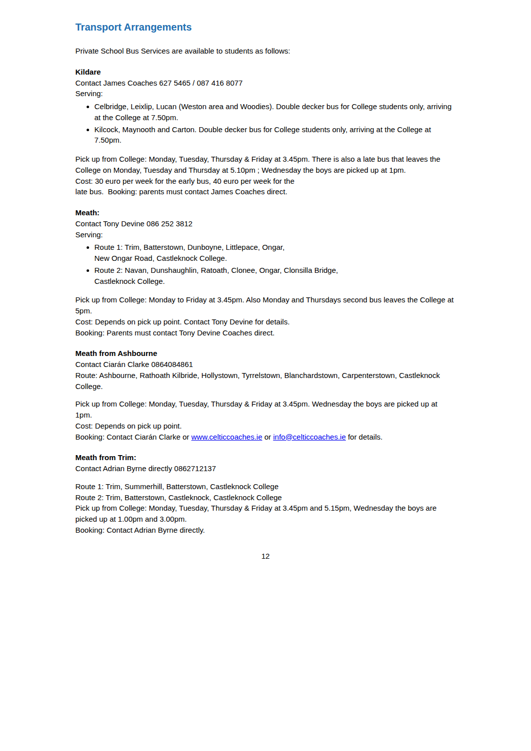Transport Arrangements
Private School Bus Services are available to students as follows:
Kildare
Contact James Coaches 627 5465 / 087 416 8077
Serving:
Celbridge, Leixlip, Lucan (Weston area and Woodies). Double decker bus for College students only, arriving at the College at 7.50pm.
Kilcock, Maynooth and Carton. Double decker bus for College students only, arriving at the College at 7.50pm.
Pick up from College: Monday, Tuesday, Thursday & Friday at 3.45pm. There is also a late bus that leaves the College on Monday, Tuesday and Thursday at 5.10pm ; Wednesday the boys are picked up at 1pm.
Cost: 30 euro per week for the early bus, 40 euro per week for the
late bus. Booking: parents must contact James Coaches direct.
Meath:
Contact Tony Devine 086 252 3812
Serving:
Route 1: Trim, Batterstown, Dunboyne, Littlepace, Ongar,
New Ongar Road, Castleknock College.
Route 2: Navan, Dunshaughlin, Ratoath, Clonee, Ongar, Clonsilla Bridge,
Castleknock College.
Pick up from College: Monday to Friday at 3.45pm. Also Monday and Thursdays second bus leaves the College at 5pm.
Cost: Depends on pick up point. Contact Tony Devine for details.
Booking: Parents must contact Tony Devine Coaches direct.
Meath from Ashbourne
Contact Ciarán Clarke 0864084861
Route: Ashbourne, Rathoath Kilbride, Hollystown, Tyrrelstown, Blanchardstown, Carpenterstown, Castleknock College.
Pick up from College: Monday, Tuesday, Thursday & Friday at 3.45pm. Wednesday the boys are picked up at 1pm.
Cost: Depends on pick up point.
Booking: Contact Ciarán Clarke or www.celticcoaches.ie or info@celticcoaches.ie for details.
Meath from Trim:
Contact Adrian Byrne directly 0862712137
Route 1: Trim, Summerhill, Batterstown, Castleknock College
Route 2: Trim, Batterstown, Castleknock, Castleknock College
Pick up from College: Monday, Tuesday, Thursday & Friday at 3.45pm and 5.15pm, Wednesday the boys are picked up at 1.00pm and 3.00pm.
Booking: Contact Adrian Byrne directly.
12